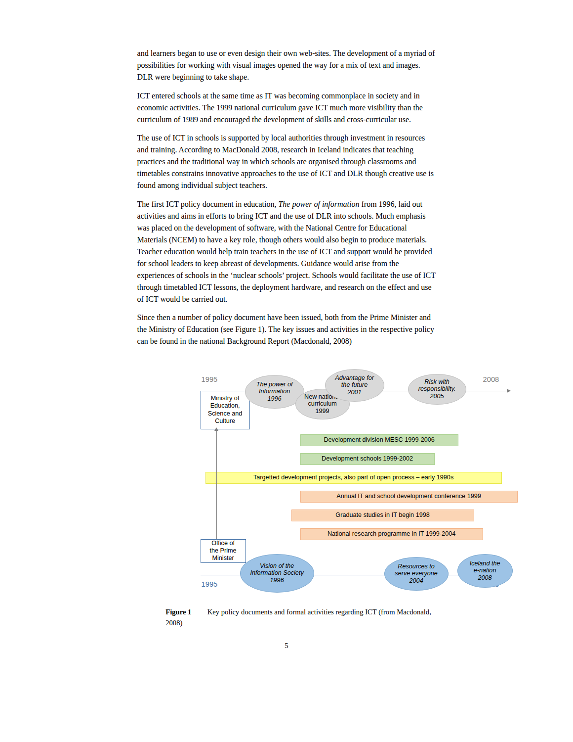and learners began to use or even design their own web-sites. The development of a myriad of possibilities for working with visual images opened the way for a mix of text and images. DLR were beginning to take shape.
ICT entered schools at the same time as IT was becoming commonplace in society and in economic activities. The 1999 national curriculum gave ICT much more visibility than the curriculum of 1989 and encouraged the development of skills and cross-curricular use.
The use of ICT in schools is supported by local authorities through investment in resources and training. According to MacDonald 2008, research in Iceland indicates that teaching practices and the traditional way in which schools are organised through classrooms and timetables constrains innovative approaches to the use of ICT and DLR though creative use is found among individual subject teachers.
The first ICT policy document in education, The power of information from 1996, laid out activities and aims in efforts to bring ICT and the use of DLR into schools. Much emphasis was placed on the development of software, with the National Centre for Educational Materials (NCEM) to have a key role, though others would also begin to produce materials. Teacher education would help train teachers in the use of ICT and support would be provided for school leaders to keep abreast of developments. Guidance would arise from the experiences of schools in the ‘nuclear schools’ project. Schools would facilitate the use of ICT through timetabled ICT lessons, the deployment hardware, and research on the effect and use of ICT would be carried out.
Since then a number of policy document have been issued, both from the Prime Minister and the Ministry of Education (see Figure 1). The key issues and activities in the respective policy can be found in the national Background Report (Macdonald, 2008)
1995
2008
Ministry of
Education,
Science and
Culture
The power of
Information
1996
New national
curriculum
1999
Advantage for
the future
2001
Risk with
responsibility.
2005
Development division MESC 1999-2006
Development schools 1999-2002
Targetted development projects, also part of open process – early 1990s
Annual IT and school development conference 1999
Graduate studies in IT begin 1998
National research programme in IT 1999-2004
Office of
the Prime
Minister
1995
2008
Vision of the
Information Society
1996
Resources to
serve everyone
2004
Iceland the
e-nation
2008
Figure 1 Key policy documents and formal activities regarding ICT (from Macdonald, 2008)
5